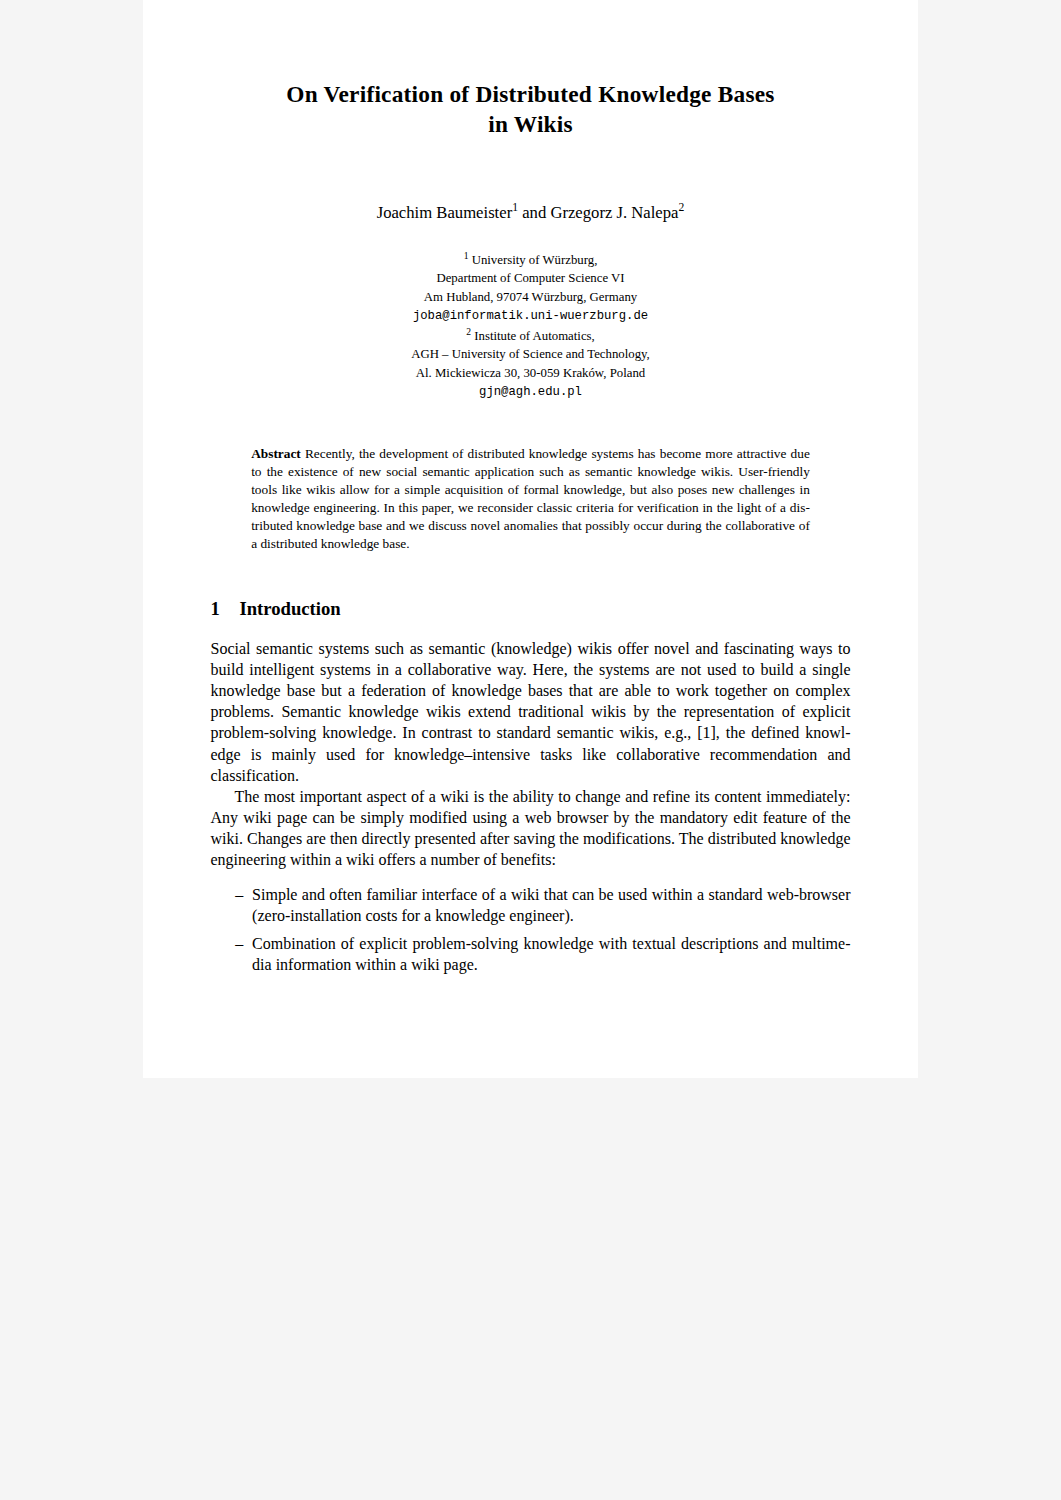On Verification of Distributed Knowledge Bases
in Wikis
Joachim Baumeister1 and Grzegorz J. Nalepa2
1 University of Würzburg,
Department of Computer Science VI
Am Hubland, 97074 Würzburg, Germany
joba@informatik.uni-wuerzburg.de
2 Institute of Automatics,
AGH – University of Science and Technology,
Al. Mickiewicza 30, 30-059 Kraków, Poland
gjn@agh.edu.pl
Abstract Recently, the development of distributed knowledge systems has become more attractive due to the existence of new social semantic application such as semantic knowledge wikis. User-friendly tools like wikis allow for a simple acquisition of formal knowledge, but also poses new challenges in knowledge engineering. In this paper, we reconsider classic criteria for verification in the light of a distributed knowledge base and we discuss novel anomalies that possibly occur during the collaborative of a distributed knowledge base.
1 Introduction
Social semantic systems such as semantic (knowledge) wikis offer novel and fascinating ways to build intelligent systems in a collaborative way. Here, the systems are not used to build a single knowledge base but a federation of knowledge bases that are able to work together on complex problems. Semantic knowledge wikis extend traditional wikis by the representation of explicit problem-solving knowledge. In contrast to standard semantic wikis, e.g., [1], the defined knowledge is mainly used for knowledge–intensive tasks like collaborative recommendation and classification.
The most important aspect of a wiki is the ability to change and refine its content immediately: Any wiki page can be simply modified using a web browser by the mandatory edit feature of the wiki. Changes are then directly presented after saving the modifications. The distributed knowledge engineering within a wiki offers a number of benefits:
Simple and often familiar interface of a wiki that can be used within a standard web-browser (zero-installation costs for a knowledge engineer).
Combination of explicit problem-solving knowledge with textual descriptions and multimedia information within a wiki page.